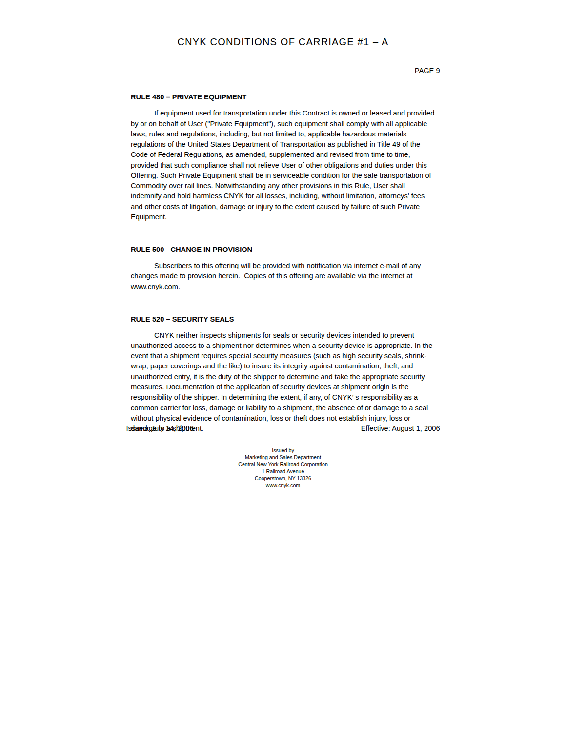CNYK CONDITIONS OF CARRIAGE #1 – A
PAGE 9
RULE 480 – PRIVATE EQUIPMENT
If equipment used for transportation under this Contract is owned or leased and provided by or on behalf of User ("Private Equipment"), such equipment shall comply with all applicable laws, rules and regulations, including, but not limited to, applicable hazardous materials regulations of the United States Department of Transportation as published in Title 49 of the Code of Federal Regulations, as amended, supplemented and revised from time to time, provided that such compliance shall not relieve User of other obligations and duties under this Offering. Such Private Equipment shall be in serviceable condition for the safe transportation of Commodity over rail lines. Notwithstanding any other provisions in this Rule, User shall indemnify and hold harmless CNYK for all losses, including, without limitation, attorneys' fees and other costs of litigation, damage or injury to the extent caused by failure of such Private Equipment.
RULE 500 - CHANGE IN PROVISION
Subscribers to this offering will be provided with notification via internet e-mail of any changes made to provision herein. Copies of this offering are available via the internet at www.cnyk.com.
RULE 520 – SECURITY SEALS
CNYK neither inspects shipments for seals or security devices intended to prevent unauthorized access to a shipment nor determines when a security device is appropriate. In the event that a shipment requires special security measures (such as high security seals, shrink-wrap, paper coverings and the like) to insure its integrity against contamination, theft, and unauthorized entry, it is the duty of the shipper to determine and take the appropriate security measures. Documentation of the application of security devices at shipment origin is the responsibility of the shipper. In determining the extent, if any, of CNYK’ s responsibility as a common carrier for loss, damage or liability to a shipment, the absence of or damage to a seal without physical evidence of contamination, loss or theft does not establish injury, loss or damage to a shipment.
Issued: July 14, 2006 Effective: August 1, 2006
Issued by
Marketing and Sales Department
Central New York Railroad Corporation
1 Railroad Avenue
Cooperstown, NY 13326
www.cnyk.com